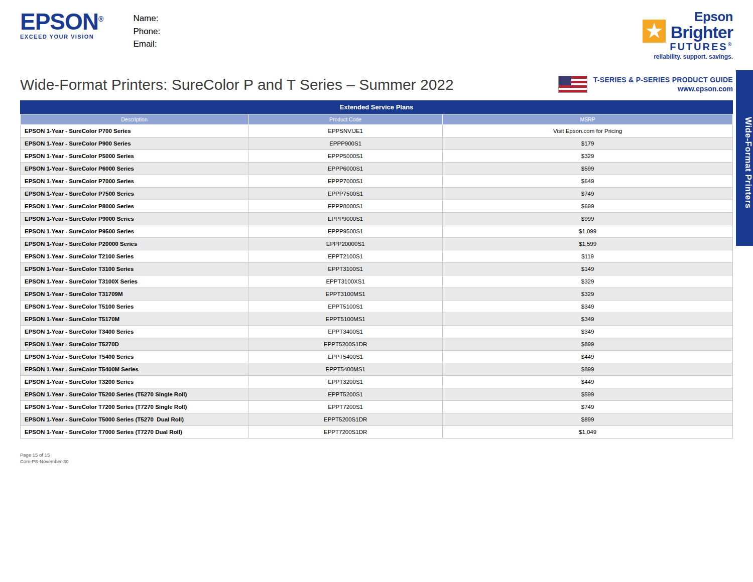Wide-Format Printers
EPSON®
EXCEED YOUR VISION
Name:
Phone:
Email:
Epson
Brighter
FUTURES®
reliability. support. savings.
Wide-Format Printers: SureColor P and T Series – Summer 2022
T-SERIES & P-SERIES PRODUCT GUIDE
www.epson.com
Extended Service Plans
| Description | Product Code | MSRP |
| --- | --- | --- |
| EPSON 1-Year - SureColor P700 Series | EPPSNVIJE1 | Visit Epson.com for Pricing |
| EPSON 1-Year - SureColor P900 Series | EPPP900S1 | $179 |
| EPSON 1-Year - SureColor P5000 Series | EPPP5000S1 | $329 |
| EPSON 1-Year - SureColor P6000 Series | EPPP6000S1 | $599 |
| EPSON 1-Year - SureColor P7000 Series | EPPP7000S1 | $649 |
| EPSON 1-Year - SureColor P7500 Series | EPPP7500S1 | $749 |
| EPSON 1-Year - SureColor P8000 Series | EPPP8000S1 | $699 |
| EPSON 1-Year - SureColor P9000 Series | EPPP9000S1 | $999 |
| EPSON 1-Year - SureColor P9500 Series | EPPP9500S1 | $1,099 |
| EPSON 1-Year - SureColor P20000 Series | EPPP20000S1 | $1,599 |
| EPSON 1-Year - SureColor T2100 Series | EPPT2100S1 | $119 |
| EPSON 1-Year - SureColor T3100 Series | EPPT3100S1 | $149 |
| EPSON 1-Year - SureColor T3100X Series | EPPT3100XS1 | $329 |
| EPSON 1-Year - SureColor T31709M | EPPT3100MS1 | $329 |
| EPSON 1-Year - SureColor T5100 Series | EPPT5100S1 | $349 |
| EPSON 1-Year - SureColor T5170M | EPPT5100MS1 | $349 |
| EPSON 1-Year - SureColor T3400 Series | EPPT3400S1 | $349 |
| EPSON 1-Year - SureColor T5270D | EPPT5200S1DR | $899 |
| EPSON 1-Year - SureColor T5400 Series | EPPT5400S1 | $449 |
| EPSON 1-Year - SureColor T5400M Series | EPPT5400MS1 | $899 |
| EPSON 1-Year - SureColor T3200 Series | EPPT3200S1 | $449 |
| EPSON 1-Year - SureColor T5200 Series (T5270 Single Roll) | EPPT5200S1 | $599 |
| EPSON 1-Year - SureColor T7200 Series (T7270 Single Roll) | EPPT7200S1 | $749 |
| EPSON 1-Year - SureColor T5000 Series (T5270 Dual Roll) | EPPT5200S1DR | $899 |
| EPSON 1-Year - SureColor T7000 Series (T7270 Dual Roll) | EPPT7200S1DR | $1,049 |
Page 15 of 15
Com-PS-November-30